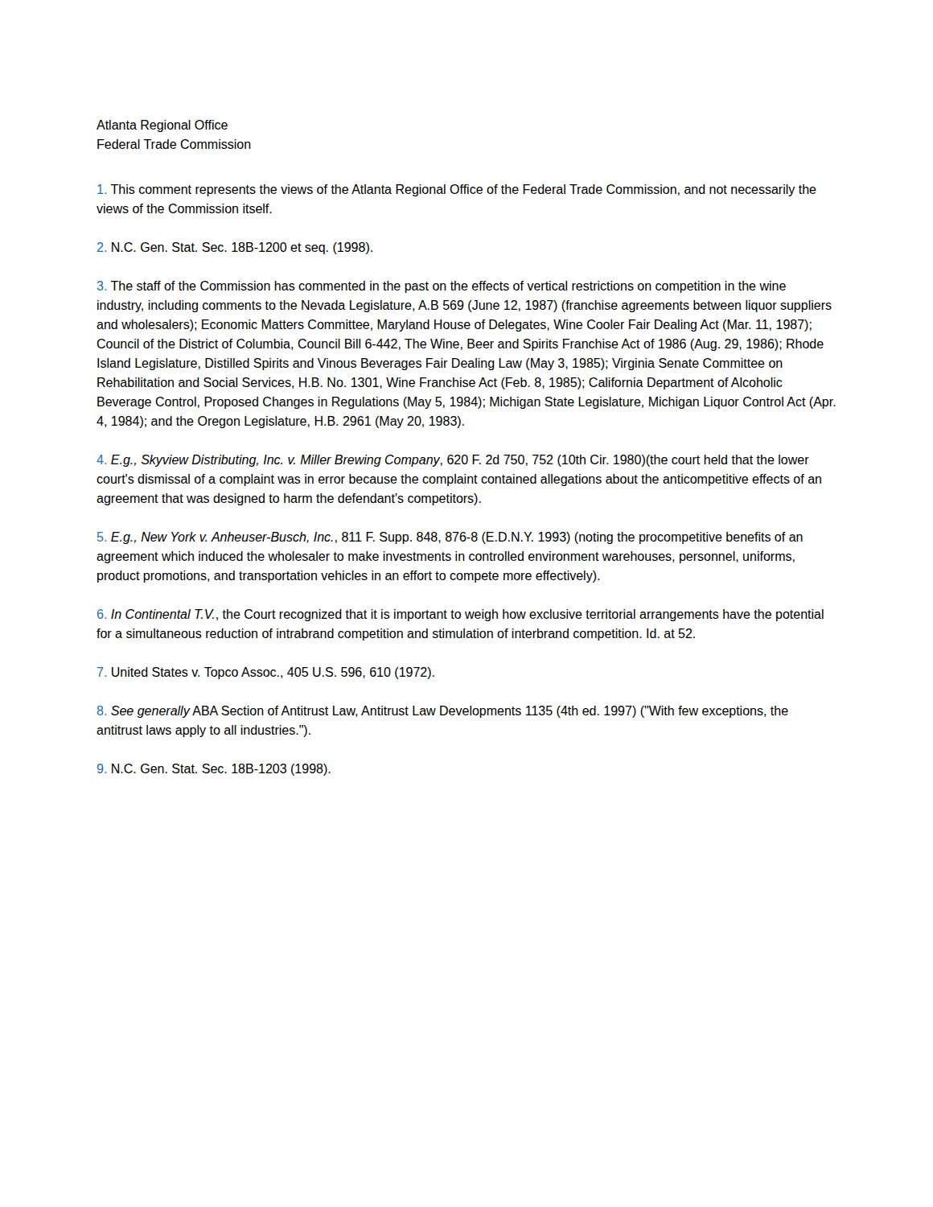Atlanta Regional Office
Federal Trade Commission
1. This comment represents the views of the Atlanta Regional Office of the Federal Trade Commission, and not necessarily the views of the Commission itself.
2. N.C. Gen. Stat. Sec. 18B-1200 et seq. (1998).
3. The staff of the Commission has commented in the past on the effects of vertical restrictions on competition in the wine industry, including comments to the Nevada Legislature, A.B 569 (June 12, 1987) (franchise agreements between liquor suppliers and wholesalers); Economic Matters Committee, Maryland House of Delegates, Wine Cooler Fair Dealing Act (Mar. 11, 1987); Council of the District of Columbia, Council Bill 6-442, The Wine, Beer and Spirits Franchise Act of 1986 (Aug. 29, 1986); Rhode Island Legislature, Distilled Spirits and Vinous Beverages Fair Dealing Law (May 3, 1985); Virginia Senate Committee on Rehabilitation and Social Services, H.B. No. 1301, Wine Franchise Act (Feb. 8, 1985); California Department of Alcoholic Beverage Control, Proposed Changes in Regulations (May 5, 1984); Michigan State Legislature, Michigan Liquor Control Act (Apr. 4, 1984); and the Oregon Legislature, H.B. 2961 (May 20, 1983).
4. E.g., Skyview Distributing, Inc. v. Miller Brewing Company, 620 F. 2d 750, 752 (10th Cir. 1980)(the court held that the lower court's dismissal of a complaint was in error because the complaint contained allegations about the anticompetitive effects of an agreement that was designed to harm the defendant's competitors).
5. E.g., New York v. Anheuser-Busch, Inc., 811 F. Supp. 848, 876-8 (E.D.N.Y. 1993) (noting the procompetitive benefits of an agreement which induced the wholesaler to make investments in controlled environment warehouses, personnel, uniforms, product promotions, and transportation vehicles in an effort to compete more effectively).
6. In Continental T.V., the Court recognized that it is important to weigh how exclusive territorial arrangements have the potential for a simultaneous reduction of intrabrand competition and stimulation of interbrand competition. Id. at 52.
7. United States v. Topco Assoc., 405 U.S. 596, 610 (1972).
8. See generally ABA Section of Antitrust Law, Antitrust Law Developments 1135 (4th ed. 1997) ("With few exceptions, the antitrust laws apply to all industries.").
9. N.C. Gen. Stat. Sec. 18B-1203 (1998).